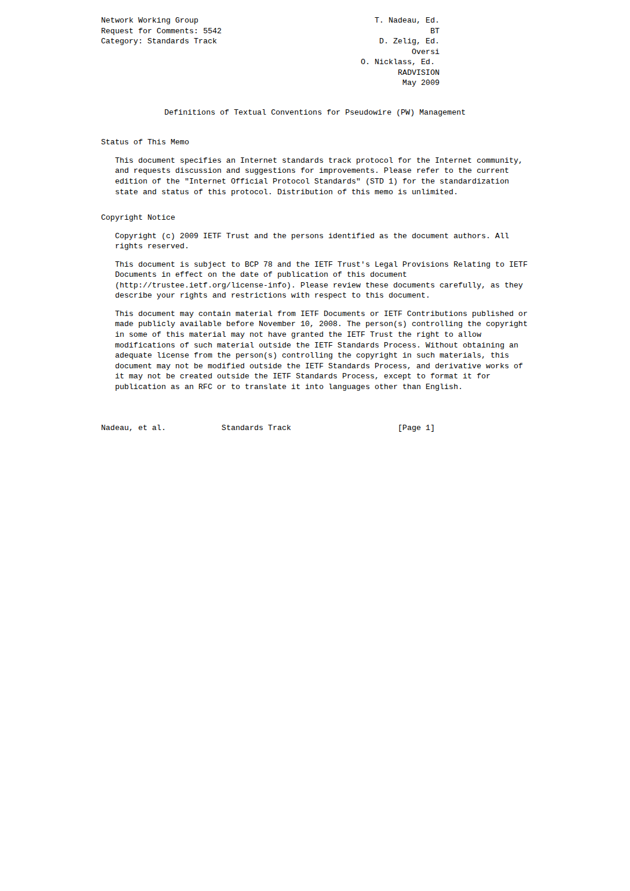Network Working Group                                      T. Nadeau, Ed.
Request for Comments: 5542                                             BT
Category: Standards Track                                   D. Zelig, Ed.
                                                                   Oversi
                                                        O. Nicklass, Ed.
                                                                RADVISION
                                                                 May 2009
Definitions of Textual Conventions for Pseudowire (PW) Management
Status of This Memo
This document specifies an Internet standards track protocol for the Internet community, and requests discussion and suggestions for improvements. Please refer to the current edition of the "Internet Official Protocol Standards" (STD 1) for the standardization state and status of this protocol. Distribution of this memo is unlimited.
Copyright Notice
Copyright (c) 2009 IETF Trust and the persons identified as the document authors. All rights reserved.
This document is subject to BCP 78 and the IETF Trust's Legal Provisions Relating to IETF Documents in effect on the date of publication of this document (http://trustee.ietf.org/license-info). Please review these documents carefully, as they describe your rights and restrictions with respect to this document.
This document may contain material from IETF Documents or IETF Contributions published or made publicly available before November 10, 2008. The person(s) controlling the copyright in some of this material may not have granted the IETF Trust the right to allow modifications of such material outside the IETF Standards Process. Without obtaining an adequate license from the person(s) controlling the copyright in such materials, this document may not be modified outside the IETF Standards Process, and derivative works of it may not be created outside the IETF Standards Process, except to format it for publication as an RFC or to translate it into languages other than English.
Nadeau, et al. Standards Track [Page 1]